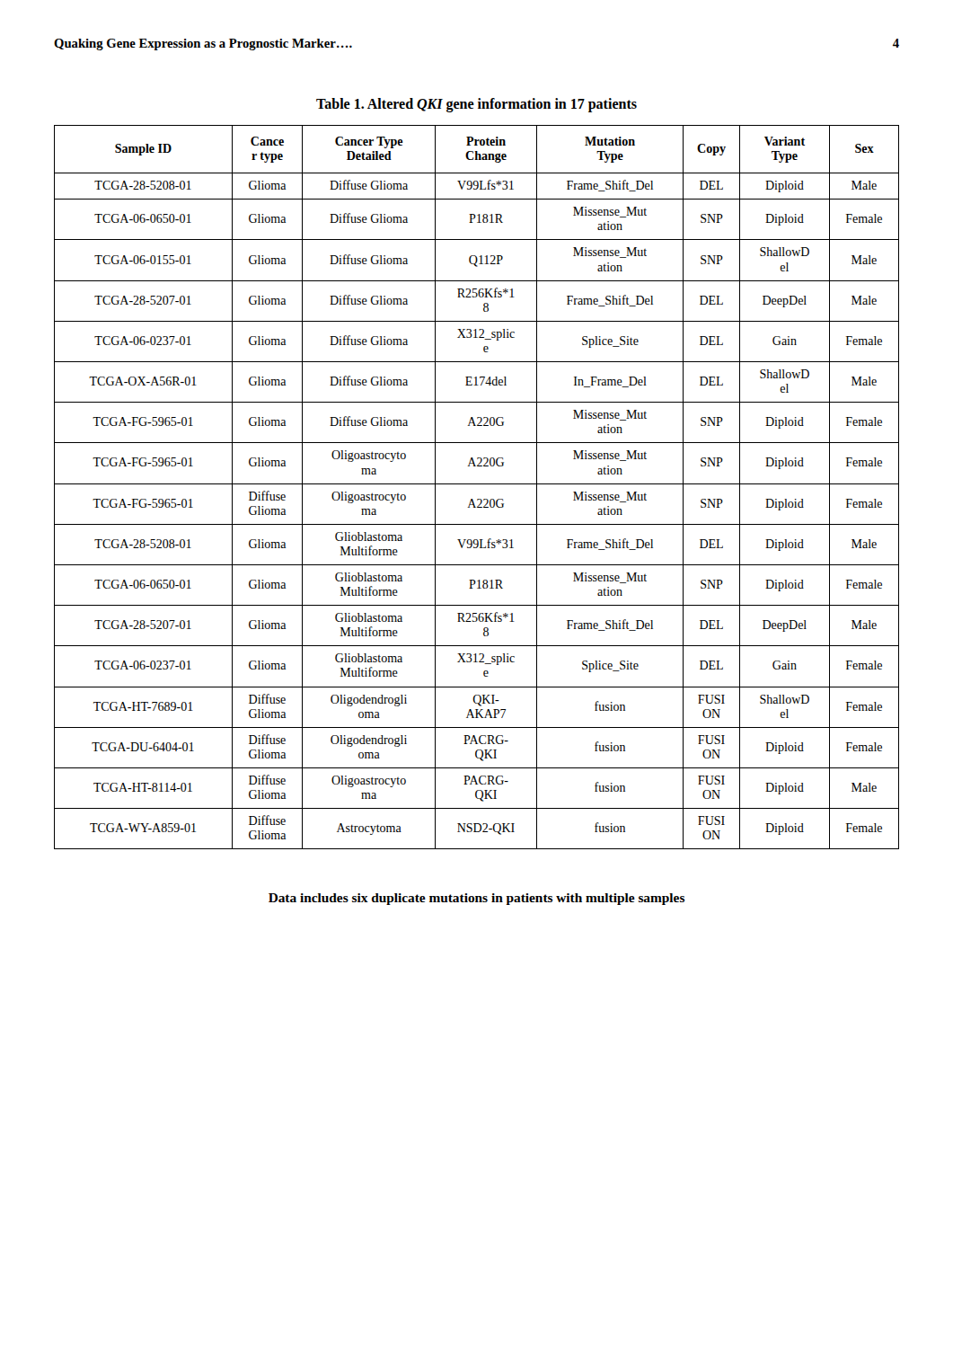Quaking Gene Expression as a Prognostic Marker…. 4
Table 1. Altered QKI gene information in 17 patients
| Sample ID | Cance r type | Cancer Type Detailed | Protein Change | Mutation Type | Copy | Variant Type | Sex |
| --- | --- | --- | --- | --- | --- | --- | --- |
| TCGA-28-5208-01 | Glioma | Diffuse Glioma | V99Lfs*31 | Frame_Shift_Del | DEL | Diploid | Male |
| TCGA-06-0650-01 | Glioma | Diffuse Glioma | P181R | Missense_Mut ation | SNP | Diploid | Female |
| TCGA-06-0155-01 | Glioma | Diffuse Glioma | Q112P | Missense_Mut ation | SNP | ShallowD el | Male |
| TCGA-28-5207-01 | Glioma | Diffuse Glioma | R256Kfs*1 8 | Frame_Shift_Del | DEL | DeepDel | Male |
| TCGA-06-0237-01 | Glioma | Diffuse Glioma | X312_splic e | Splice_Site | DEL | Gain | Female |
| TCGA-OX-A56R-01 | Glioma | Diffuse Glioma | E174del | In_Frame_Del | DEL | ShallowD el | Male |
| TCGA-FG-5965-01 | Glioma | Diffuse Glioma | A220G | Missense_Mut ation | SNP | Diploid | Female |
| TCGA-FG-5965-01 | Glioma | Oligoastrocyto ma | A220G | Missense_Mut ation | SNP | Diploid | Female |
| TCGA-FG-5965-01 | Diffuse Glioma | Oligoastrocyto ma | A220G | Missense_Mut ation | SNP | Diploid | Female |
| TCGA-28-5208-01 | Glioma | Glioblastoma Multiforme | V99Lfs*31 | Frame_Shift_Del | DEL | Diploid | Male |
| TCGA-06-0650-01 | Glioma | Glioblastoma Multiforme | P181R | Missense_Mut ation | SNP | Diploid | Female |
| TCGA-28-5207-01 | Glioma | Glioblastoma Multiforme | R256Kfs*1 8 | Frame_Shift_Del | DEL | DeepDel | Male |
| TCGA-06-0237-01 | Glioma | Glioblastoma Multiforme | X312_splic e | Splice_Site | DEL | Gain | Female |
| TCGA-HT-7689-01 | Diffuse Glioma | Oligodendrogli oma | QKI- AKAP7 | fusion | FUSI ON | ShallowD el | Female |
| TCGA-DU-6404-01 | Diffuse Glioma | Oligodendrogli oma | PACRG- QKI | fusion | FUSI ON | Diploid | Female |
| TCGA-HT-8114-01 | Diffuse Glioma | Oligoastrocyto ma | PACRG- QKI | fusion | FUSI ON | Diploid | Male |
| TCGA-WY-A859-01 | Diffuse Glioma | Astrocytoma | NSD2-QKI | fusion | FUSI ON | Diploid | Female |
Data includes six duplicate mutations in patients with multiple samples